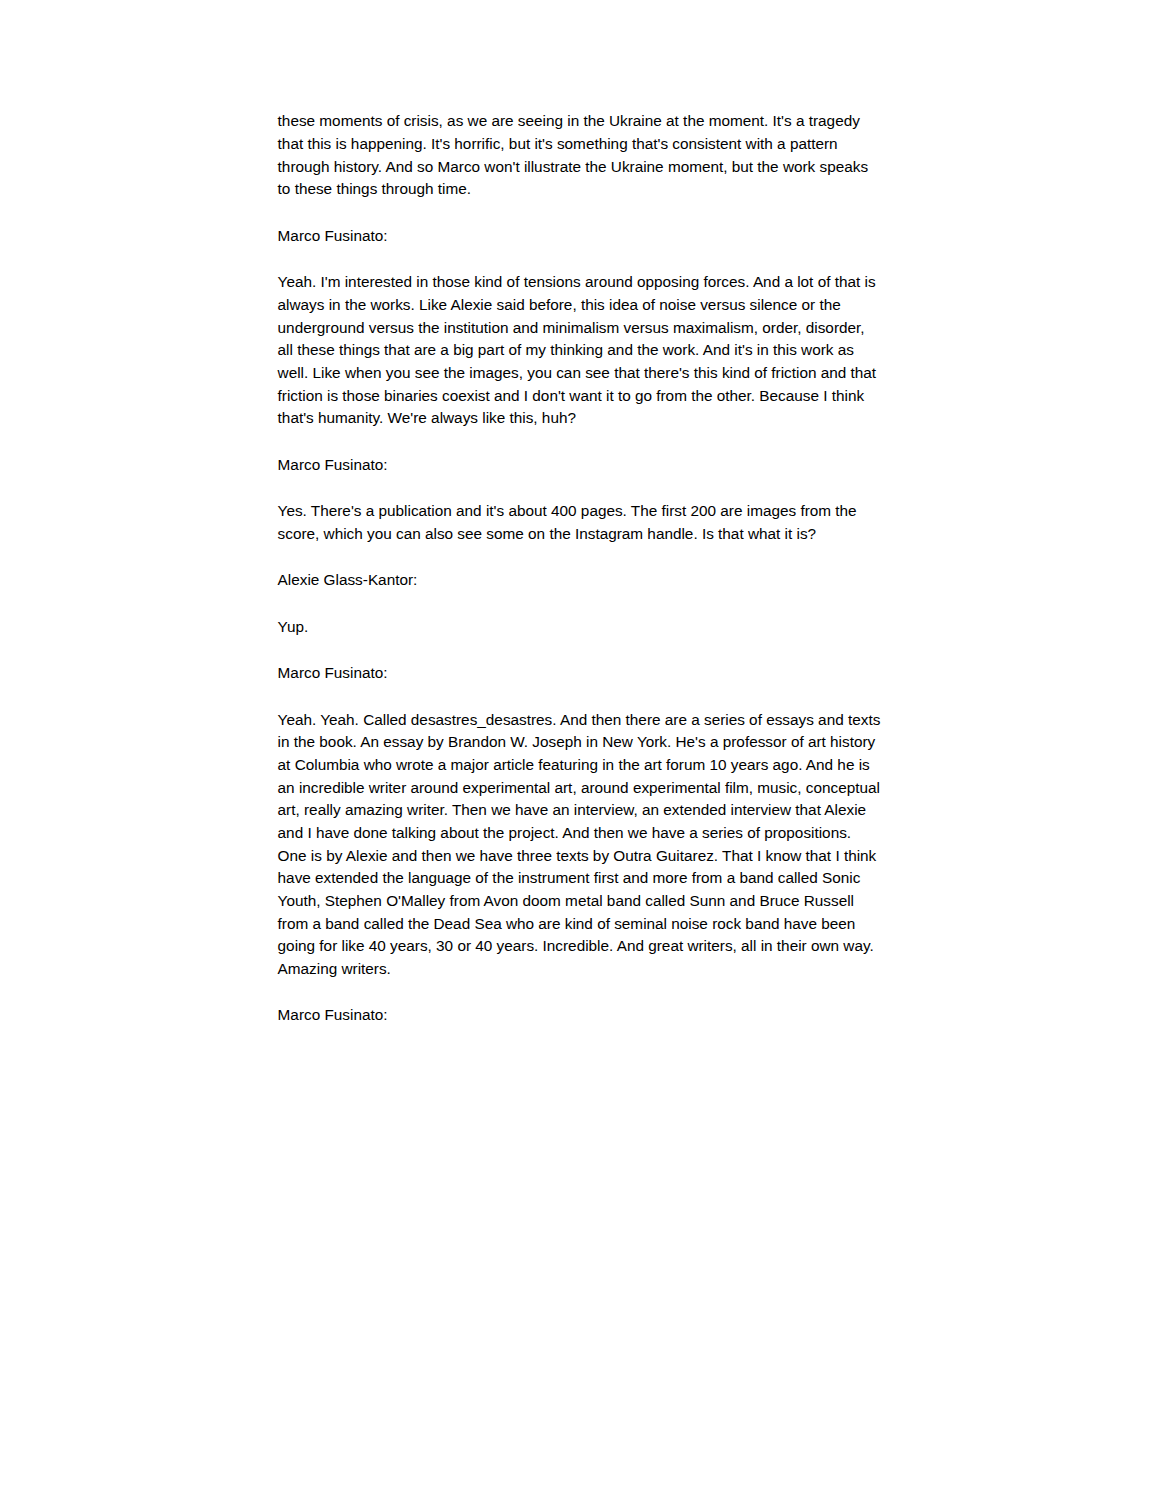these moments of crisis, as we are seeing in the Ukraine at the moment. It's a tragedy that this is happening. It's horrific, but it's something that's consistent with a pattern through history. And so Marco won't illustrate the Ukraine moment, but the work speaks to these things through time.
Marco Fusinato:
Yeah. I'm interested in those kind of tensions around opposing forces. And a lot of that is always in the works. Like Alexie said before, this idea of noise versus silence or the underground versus the institution and minimalism versus maximalism, order, disorder, all these things that are a big part of my thinking and the work. And it's in this work as well. Like when you see the images, you can see that there's this kind of friction and that friction is those binaries coexist and I don't want it to go from the other. Because I think that's humanity. We're always like this, huh?
Marco Fusinato:
Yes. There's a publication and it's about 400 pages. The first 200 are images from the score, which you can also see some on the Instagram handle. Is that what it is?
Alexie Glass-Kantor:
Yup.
Marco Fusinato:
Yeah. Yeah. Called desastres_desastres. And then there are a series of essays and texts in the book. An essay by Brandon W. Joseph in New York. He's a professor of art history at Columbia who wrote a major article featuring in the art forum 10 years ago. And he is an incredible writer around experimental art, around experimental film, music, conceptual art, really amazing writer. Then we have an interview, an extended interview that Alexie and I have done talking about the project. And then we have a series of propositions. One is by Alexie and then we have three texts by Outra Guitarez. That I know that I think have extended the language of the instrument first and more from a band called Sonic Youth, Stephen O'Malley from Avon doom metal band called Sunn and Bruce Russell from a band called the Dead Sea who are kind of seminal noise rock band have been going for like 40 years, 30 or 40 years. Incredible. And great writers, all in their own way. Amazing writers.
Marco Fusinato: